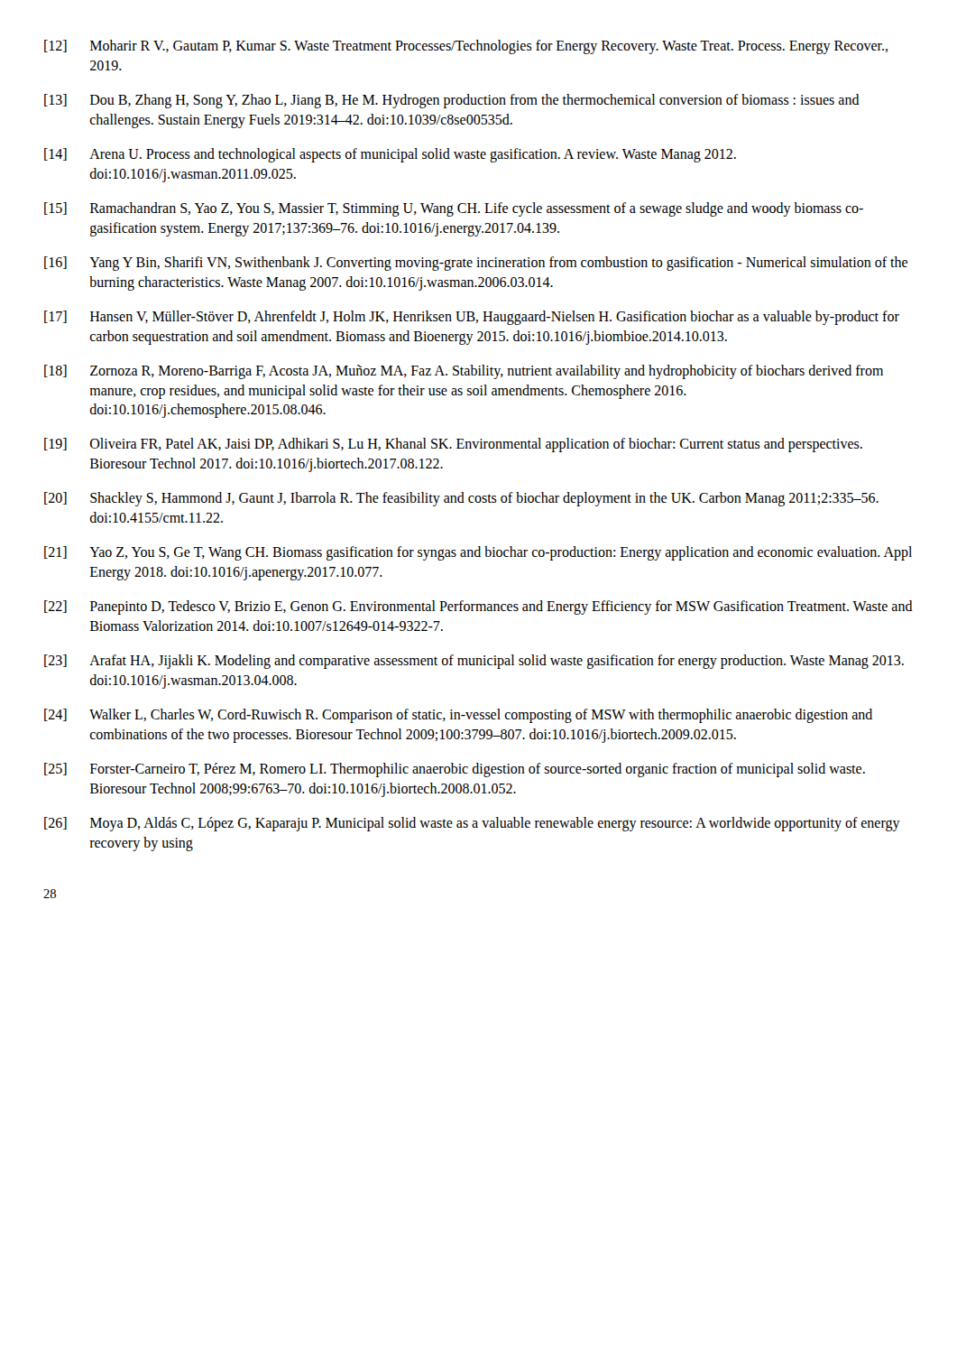[12] Moharir R V., Gautam P, Kumar S. Waste Treatment Processes/Technologies for Energy Recovery. Waste Treat. Process. Energy Recover., 2019.
[13] Dou B, Zhang H, Song Y, Zhao L, Jiang B, He M. Hydrogen production from the thermochemical conversion of biomass : issues and challenges. Sustain Energy Fuels 2019:314–42. doi:10.1039/c8se00535d.
[14] Arena U. Process and technological aspects of municipal solid waste gasification. A review. Waste Manag 2012. doi:10.1016/j.wasman.2011.09.025.
[15] Ramachandran S, Yao Z, You S, Massier T, Stimming U, Wang CH. Life cycle assessment of a sewage sludge and woody biomass co-gasification system. Energy 2017;137:369–76. doi:10.1016/j.energy.2017.04.139.
[16] Yang Y Bin, Sharifi VN, Swithenbank J. Converting moving-grate incineration from combustion to gasification - Numerical simulation of the burning characteristics. Waste Manag 2007. doi:10.1016/j.wasman.2006.03.014.
[17] Hansen V, Müller-Stöver D, Ahrenfeldt J, Holm JK, Henriksen UB, Hauggaard-Nielsen H. Gasification biochar as a valuable by-product for carbon sequestration and soil amendment. Biomass and Bioenergy 2015. doi:10.1016/j.biombioe.2014.10.013.
[18] Zornoza R, Moreno-Barriga F, Acosta JA, Muñoz MA, Faz A. Stability, nutrient availability and hydrophobicity of biochars derived from manure, crop residues, and municipal solid waste for their use as soil amendments. Chemosphere 2016. doi:10.1016/j.chemosphere.2015.08.046.
[19] Oliveira FR, Patel AK, Jaisi DP, Adhikari S, Lu H, Khanal SK. Environmental application of biochar: Current status and perspectives. Bioresour Technol 2017. doi:10.1016/j.biortech.2017.08.122.
[20] Shackley S, Hammond J, Gaunt J, Ibarrola R. The feasibility and costs of biochar deployment in the UK. Carbon Manag 2011;2:335–56. doi:10.4155/cmt.11.22.
[21] Yao Z, You S, Ge T, Wang CH. Biomass gasification for syngas and biochar co-production: Energy application and economic evaluation. Appl Energy 2018. doi:10.1016/j.apenergy.2017.10.077.
[22] Panepinto D, Tedesco V, Brizio E, Genon G. Environmental Performances and Energy Efficiency for MSW Gasification Treatment. Waste and Biomass Valorization 2014. doi:10.1007/s12649-014-9322-7.
[23] Arafat HA, Jijakli K. Modeling and comparative assessment of municipal solid waste gasification for energy production. Waste Manag 2013. doi:10.1016/j.wasman.2013.04.008.
[24] Walker L, Charles W, Cord-Ruwisch R. Comparison of static, in-vessel composting of MSW with thermophilic anaerobic digestion and combinations of the two processes. Bioresour Technol 2009;100:3799–807. doi:10.1016/j.biortech.2009.02.015.
[25] Forster-Carneiro T, Pérez M, Romero LI. Thermophilic anaerobic digestion of source-sorted organic fraction of municipal solid waste. Bioresour Technol 2008;99:6763–70. doi:10.1016/j.biortech.2008.01.052.
[26] Moya D, Aldás C, López G, Kaparaju P. Municipal solid waste as a valuable renewable energy resource: A worldwide opportunity of energy recovery by using
28